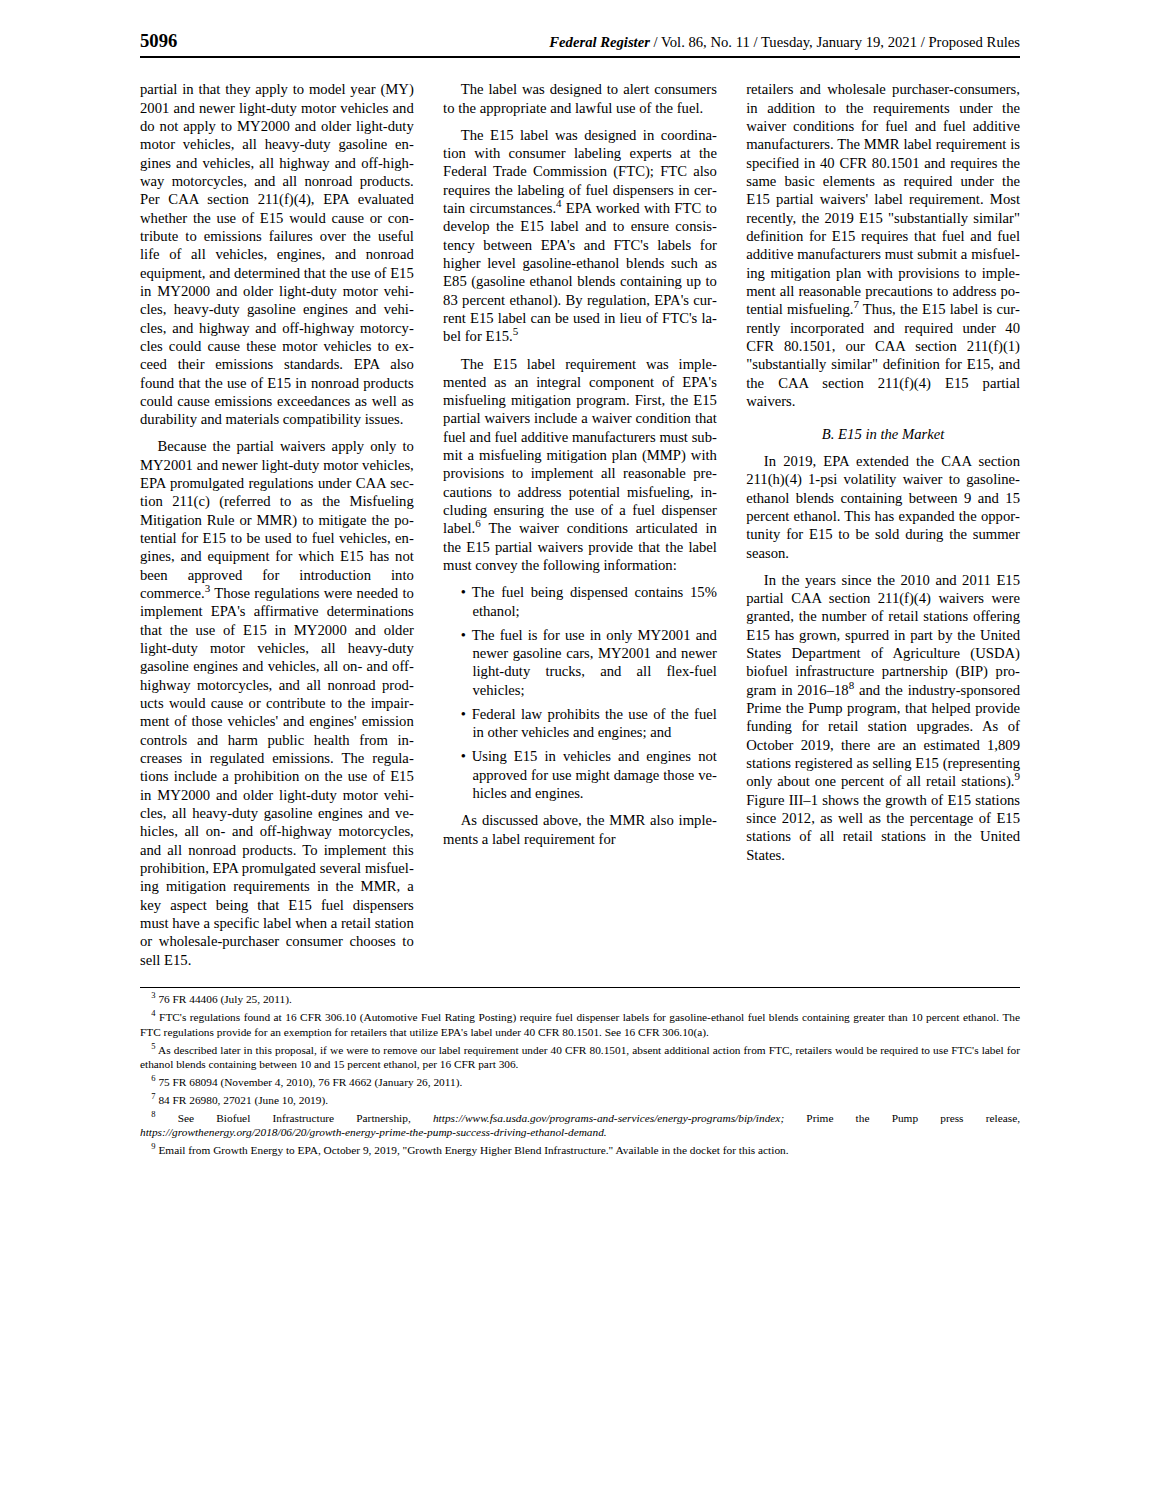5096
Federal Register / Vol. 86, No. 11 / Tuesday, January 19, 2021 / Proposed Rules
partial in that they apply to model year (MY) 2001 and newer light-duty motor vehicles and do not apply to MY2000 and older light-duty motor vehicles, all heavy-duty gasoline engines and vehicles, all highway and off-highway motorcycles, and all nonroad products. Per CAA section 211(f)(4), EPA evaluated whether the use of E15 would cause or contribute to emissions failures over the useful life of all vehicles, engines, and nonroad equipment, and determined that the use of E15 in MY2000 and older light-duty motor vehicles, heavy-duty gasoline engines and vehicles, and highway and off-highway motorcycles could cause these motor vehicles to exceed their emissions standards. EPA also found that the use of E15 in nonroad products could cause emissions exceedances as well as durability and materials compatibility issues.
Because the partial waivers apply only to MY2001 and newer light-duty motor vehicles, EPA promulgated regulations under CAA section 211(c) (referred to as the Misfueling Mitigation Rule or MMR) to mitigate the potential for E15 to be used to fuel vehicles, engines, and equipment for which E15 has not been approved for introduction into commerce.3 Those regulations were needed to implement EPA's affirmative determinations that the use of E15 in MY2000 and older light-duty motor vehicles, all heavy-duty gasoline engines and vehicles, all on- and off-highway motorcycles, and all nonroad products would cause or contribute to the impairment of those vehicles' and engines' emission controls and harm public health from increases in regulated emissions. The regulations include a prohibition on the use of E15 in MY2000 and older light-duty motor vehicles, all heavy-duty gasoline engines and vehicles, all on- and off-highway motorcycles, and all nonroad products. To implement this prohibition, EPA promulgated several misfueling mitigation requirements in the MMR, a key aspect being that E15 fuel dispensers must have a specific label when a retail station or wholesale-purchaser consumer chooses to sell E15.
The label was designed to alert consumers to the appropriate and lawful use of the fuel.
The E15 label was designed in coordination with consumer labeling experts at the Federal Trade Commission (FTC); FTC also requires the labeling of fuel dispensers in certain circumstances.4 EPA worked with FTC to develop the E15 label and to ensure consistency between EPA's and FTC's labels for higher level gasoline-ethanol blends such as E85 (gasoline ethanol blends containing up to 83 percent ethanol). By regulation, EPA's current E15 label can be used in lieu of FTC's label for E15.5
The E15 label requirement was implemented as an integral component of EPA's misfueling mitigation program. First, the E15 partial waivers include a waiver condition that fuel and fuel additive manufacturers must submit a misfueling mitigation plan (MMP) with provisions to implement all reasonable precautions to address potential misfueling, including ensuring the use of a fuel dispenser label.6 The waiver conditions articulated in the E15 partial waivers provide that the label must convey the following information:
The fuel being dispensed contains 15% ethanol;
The fuel is for use in only MY2001 and newer gasoline cars, MY2001 and newer light-duty trucks, and all flex-fuel vehicles;
Federal law prohibits the use of the fuel in other vehicles and engines; and
Using E15 in vehicles and engines not approved for use might damage those vehicles and engines.
As discussed above, the MMR also implements a label requirement for
retailers and wholesale purchaser-consumers, in addition to the requirements under the waiver conditions for fuel and fuel additive manufacturers. The MMR label requirement is specified in 40 CFR 80.1501 and requires the same basic elements as required under the E15 partial waivers' label requirement. Most recently, the 2019 E15 "substantially similar" definition for E15 requires that fuel and fuel additive manufacturers must submit a misfueling mitigation plan with provisions to implement all reasonable precautions to address potential misfueling.7 Thus, the E15 label is currently incorporated and required under 40 CFR 80.1501, our CAA section 211(f)(1) "substantially similar" definition for E15, and the CAA section 211(f)(4) E15 partial waivers.
B. E15 in the Market
In 2019, EPA extended the CAA section 211(h)(4) 1-psi volatility waiver to gasoline-ethanol blends containing between 9 and 15 percent ethanol. This has expanded the opportunity for E15 to be sold during the summer season.
In the years since the 2010 and 2011 E15 partial CAA section 211(f)(4) waivers were granted, the number of retail stations offering E15 has grown, spurred in part by the United States Department of Agriculture (USDA) biofuel infrastructure partnership (BIP) program in 2016–188 and the industry-sponsored Prime the Pump program, that helped provide funding for retail station upgrades. As of October 2019, there are an estimated 1,809 stations registered as selling E15 (representing only about one percent of all retail stations).9 Figure III–1 shows the growth of E15 stations since 2012, as well as the percentage of E15 stations of all retail stations in the United States.
3 76 FR 44406 (July 25, 2011).
4 FTC's regulations found at 16 CFR 306.10 (Automotive Fuel Rating Posting) require fuel dispenser labels for gasoline-ethanol fuel blends containing greater than 10 percent ethanol. The FTC regulations provide for an exemption for retailers that utilize EPA's label under 40 CFR 80.1501. See 16 CFR 306.10(a).
5 As described later in this proposal, if we were to remove our label requirement under 40 CFR 80.1501, absent additional action from FTC, retailers would be required to use FTC's label for ethanol blends containing between 10 and 15 percent ethanol, per 16 CFR part 306.
6 75 FR 68094 (November 4, 2010), 76 FR 4662 (January 26, 2011).
7 84 FR 26980, 27021 (June 10, 2019).
8 See Biofuel Infrastructure Partnership, https://www.fsa.usda.gov/programs-and-services/energy-programs/bip/index; Prime the Pump press release, https://growthenergy.org/2018/06/20/growth-energy-prime-the-pump-success-driving-ethanol-demand.
9 Email from Growth Energy to EPA, October 9, 2019, "Growth Energy Higher Blend Infrastructure." Available in the docket for this action.